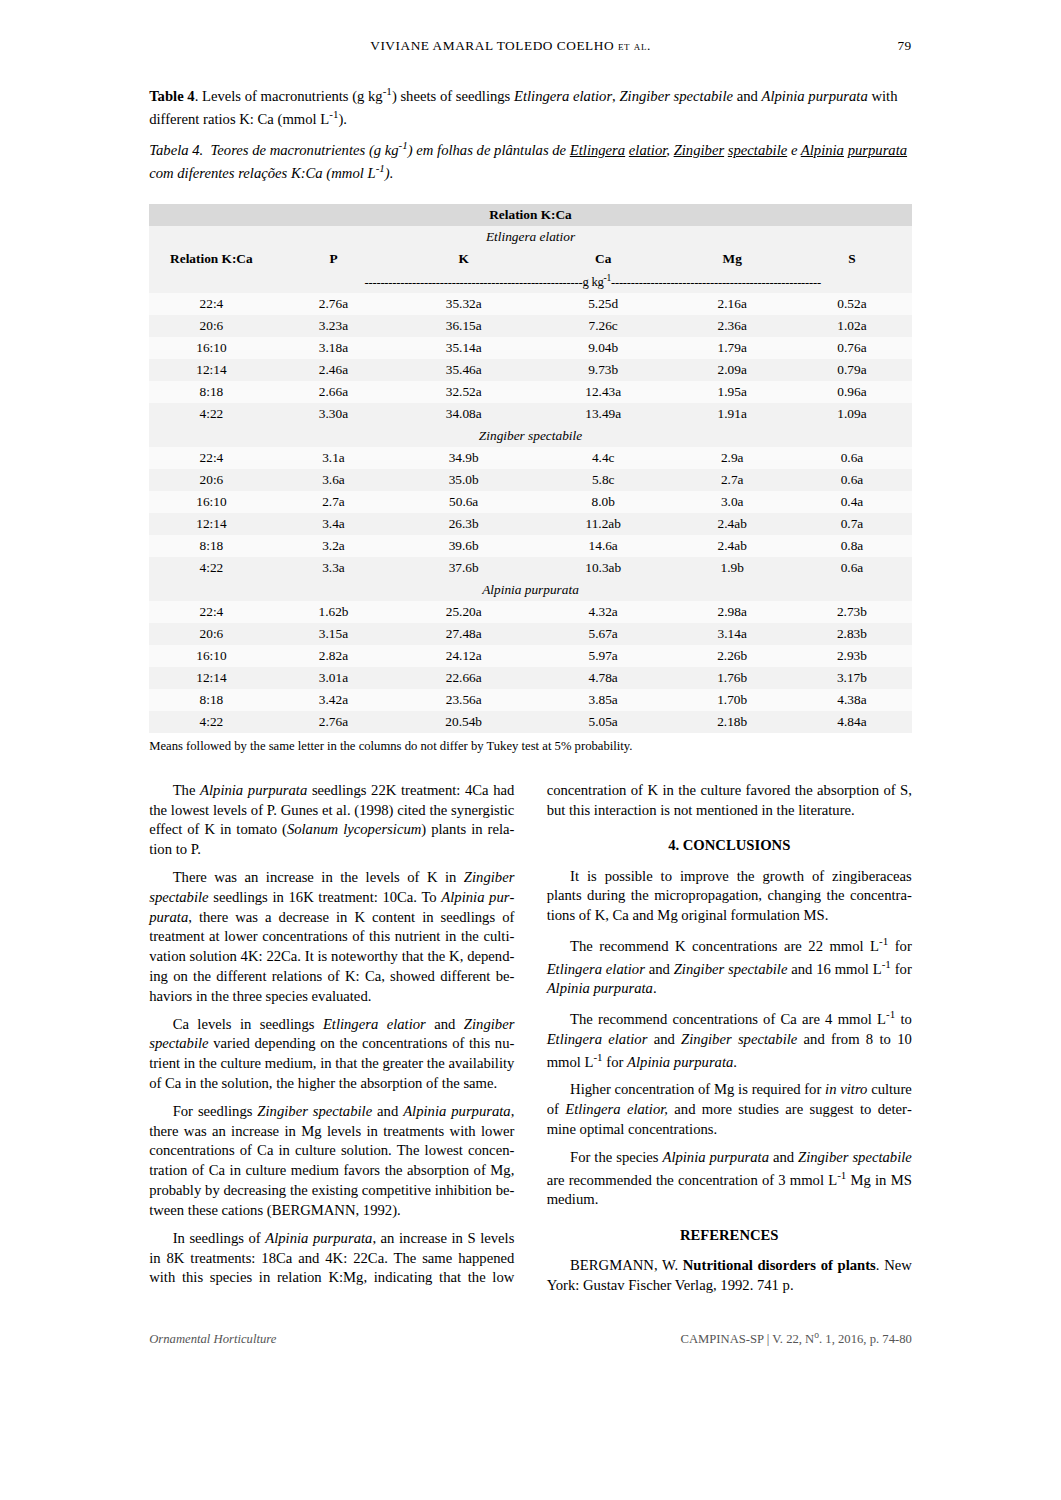VIVIANE AMARAL TOLEDO COELHO et al. 79
Table 4. Levels of macronutrients (g kg-1) sheets of seedlings Etlingera elatior, Zingiber spectabile and Alpinia purpurata with different ratios K: Ca (mmol L-1).
Tabela 4. Teores de macronutrientes (g kg-1) em folhas de plântulas de Etlingera elatior, Zingiber spectabile e Alpinia purpurata com diferentes relações K:Ca (mmol L-1).
| Relation K:Ca |
| --- |
| Etlingera elatior |
| Relation K:Ca | P | K | Ca | Mg | S |
| | -------------------------------------------------------g kg -1 ----------------------------------------------------- |
| 22:4 | 2.76a | 35.32a | 5.25d | 2.16a | 0.52a |
| 20:6 | 3.23a | 36.15a | 7.26c | 2.36a | 1.02a |
| 16:10 | 3.18a | 35.14a | 9.04b | 1.79a | 0.76a |
| 12:14 | 2.46a | 35.46a | 9.73b | 2.09a | 0.79a |
| 8:18 | 2.66a | 32.52a | 12.43a | 1.95a | 0.96a |
| 4:22 | 3.30a | 34.08a | 13.49a | 1.91a | 1.09a |
| Zingiber spectabile |
| 22:4 | 3.1a | 34.9b | 4.4c | 2.9a | 0.6a |
| 20:6 | 3.6a | 35.0b | 5.8c | 2.7a | 0.6a |
| 16:10 | 2.7a | 50.6a | 8.0b | 3.0a | 0.4a |
| 12:14 | 3.4a | 26.3b | 11.2ab | 2.4ab | 0.7a |
| 8:18 | 3.2a | 39.6b | 14.6a | 2.4ab | 0.8a |
| 4:22 | 3.3a | 37.6b | 10.3ab | 1.9b | 0.6a |
| Alpinia purpurata |
| 22:4 | 1.62b | 25.20a | 4.32a | 2.98a | 2.73b |
| 20:6 | 3.15a | 27.48a | 5.67a | 3.14a | 2.83b |
| 16:10 | 2.82a | 24.12a | 5.97a | 2.26b | 2.93b |
| 12:14 | 3.01a | 22.66a | 4.78a | 1.76b | 3.17b |
| 8:18 | 3.42a | 23.56a | 3.85a | 1.70b | 4.38a |
| 4:22 | 2.76a | 20.54b | 5.05a | 2.18b | 4.84a |
Means followed by the same letter in the columns do not differ by Tukey test at 5% probability.
The Alpinia purpurata seedlings 22K treatment: 4Ca had the lowest levels of P. Gunes et al. (1998) cited the synergistic effect of K in tomato (Solanum lycopersicum) plants in relation to P.
There was an increase in the levels of K in Zingiber spectabile seedlings in 16K treatment: 10Ca. To Alpinia purpurata, there was a decrease in K content in seedlings of treatment at lower concentrations of this nutrient in the cultivation solution 4K: 22Ca. It is noteworthy that the K, depending on the different relations of K: Ca, showed different behaviors in the three species evaluated.
Ca levels in seedlings Etlingera elatior and Zingiber spectabile varied depending on the concentrations of this nutrient in the culture medium, in that the greater the availability of Ca in the solution, the higher the absorption of the same.
For seedlings Zingiber spectabile and Alpinia purpurata, there was an increase in Mg levels in treatments with lower concentrations of Ca in culture solution. The lowest concentration of Ca in culture medium favors the absorption of Mg, probably by decreasing the existing competitive inhibition between these cations (BERGMANN, 1992).
In seedlings of Alpinia purpurata, an increase in S levels in 8K treatments: 18Ca and 4K: 22Ca. The same happened with this species in relation K:Mg, indicating that the low concentration of K in the culture favored the absorption of S, but this interaction is not mentioned in the literature.
4. CONCLUSIONS
It is possible to improve the growth of zingiberaceas plants during the micropropagation, changing the concentrations of K, Ca and Mg original formulation MS.
The recommend K concentrations are 22 mmol L-1 for Etlingera elatior and Zingiber spectabile and 16 mmol L-1 for Alpinia purpurata.
The recommend concentrations of Ca are 4 mmol L-1 to Etlingera elatior and Zingiber spectabile and from 8 to 10 mmol L-1 for Alpinia purpurata.
Higher concentration of Mg is required for in vitro culture of Etlingera elatior, and more studies are suggest to determine optimal concentrations.
For the species Alpinia purpurata and Zingiber spectabile are recommended the concentration of 3 mmol L-1 Mg in MS medium.
REFERENCES
BERGMANN, W. Nutritional disorders of plants. New York: Gustav Fischer Verlag, 1992. 741 p.
Ornamental Horticulture CAMPINAS-SP | V. 22, No. 1, 2016, p. 74-80